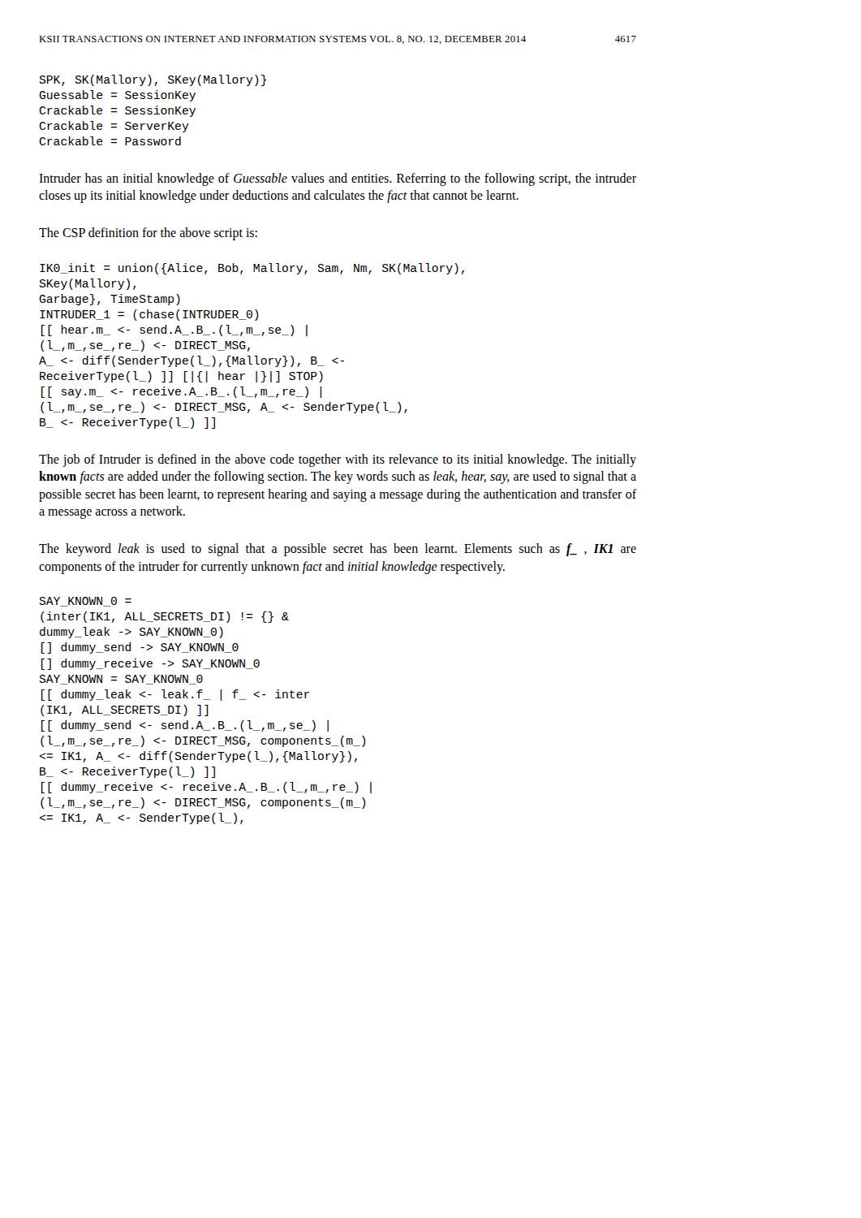KSII TRANSACTIONS ON INTERNET AND INFORMATION SYSTEMS VOL. 8, NO. 12, December 2014 4617
SPK, SK(Mallory), SKey(Mallory)}
Guessable = SessionKey
Crackable = SessionKey
Crackable = ServerKey
Crackable = Password
Intruder has an initial knowledge of Guessable values and entities. Referring to the following script, the intruder closes up its initial knowledge under deductions and calculates the fact that cannot be learnt.
The CSP definition for the above script is:
IK0_init = union({Alice, Bob, Mallory, Sam, Nm, SK(Mallory),
SKey(Mallory),
Garbage}, TimeStamp)
INTRUDER_1 = (chase(INTRUDER_0)
[[ hear.m_ <- send.A_.B_.(l_,m_,se_) |
(l_,m_,se_,re_) <- DIRECT_MSG,
A_ <- diff(SenderType(l_),{Mallory}), B_ <-
ReceiverType(l_) ]] [|{| hear |}|] STOP)
[[ say.m_ <- receive.A_.B_.(l_,m_,re_) |
(l_,m_,se_,re_) <- DIRECT_MSG, A_ <- SenderType(l_),
B_ <- ReceiverType(l_) ]]
The job of Intruder is defined in the above code together with its relevance to its initial knowledge. The initially known facts are added under the following section. The key words such as leak, hear, say, are used to signal that a possible secret has been learnt, to represent hearing and saying a message during the authentication and transfer of a message across a network.
The keyword leak is used to signal that a possible secret has been learnt. Elements such as f_ , IK1 are components of the intruder for currently unknown fact and initial knowledge respectively.
SAY_KNOWN_0 =
(inter(IK1, ALL_SECRETS_DI) != {} &
dummy_leak -> SAY_KNOWN_0)
[] dummy_send -> SAY_KNOWN_0
[] dummy_receive -> SAY_KNOWN_0
SAY_KNOWN = SAY_KNOWN_0
[[ dummy_leak <- leak.f_ | f_ <- inter
(IK1, ALL_SECRETS_DI) ]]
[[ dummy_send <- send.A_.B_.(l_,m_,se_) |
(l_,m_,se_,re_) <- DIRECT_MSG, components_(m_)
<= IK1, A_ <- diff(SenderType(l_),{Mallory}),
B_ <- ReceiverType(l_) ]]
[[ dummy_receive <- receive.A_.B_.(l_,m_,re_) |
(l_,m_,se_,re_) <- DIRECT_MSG, components_(m_)
<= IK1, A_ <- SenderType(l_),